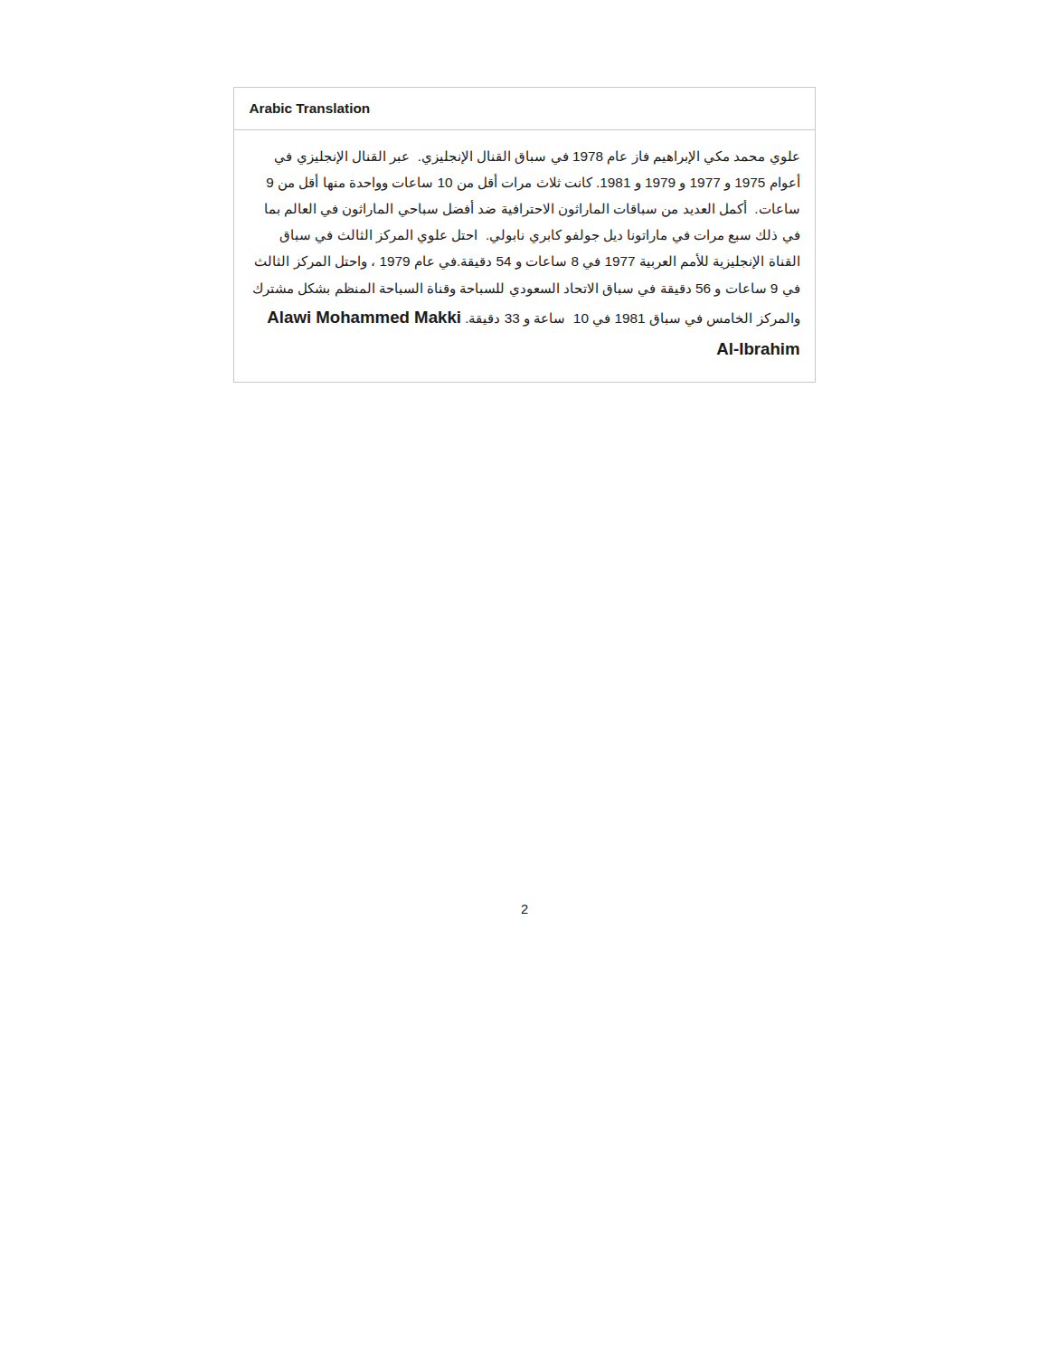Arabic Translation
علوي محمد مكي الإبراهيم فاز عام 1978 في سباق القنال الإنجليزي. عبر القنال الإنجليزي في أعوام 1975 و 1977 و 1979 و 1981. كانت ثلاث مرات أقل من 10 ساعات وواحدة منها أقل من 9 ساعات. أكمل العديد من سباقات الماراثون الاحترافية ضد أفضل سباحي الماراثون في العالم بما في ذلك سبع مرات في ماراتونا ديل جولفو كابري نابولي. احتل علوي المركز الثالث في سباق القناة الإنجليزية للأمم العربية 1977 في 8 ساعات و 54 دقيقة.في عام 1979 ، واحتل المركز الثالث في 9 ساعات و 56 دقيقة في سباق الاتحاد السعودي للسباحة وقناة السباحة المنظم بشكل مشترك والمركز الخامس في سباق 1981 في 10 ساعة و 33 دقيقة. Alawi Mohammed Makki Al-Ibrahim
2